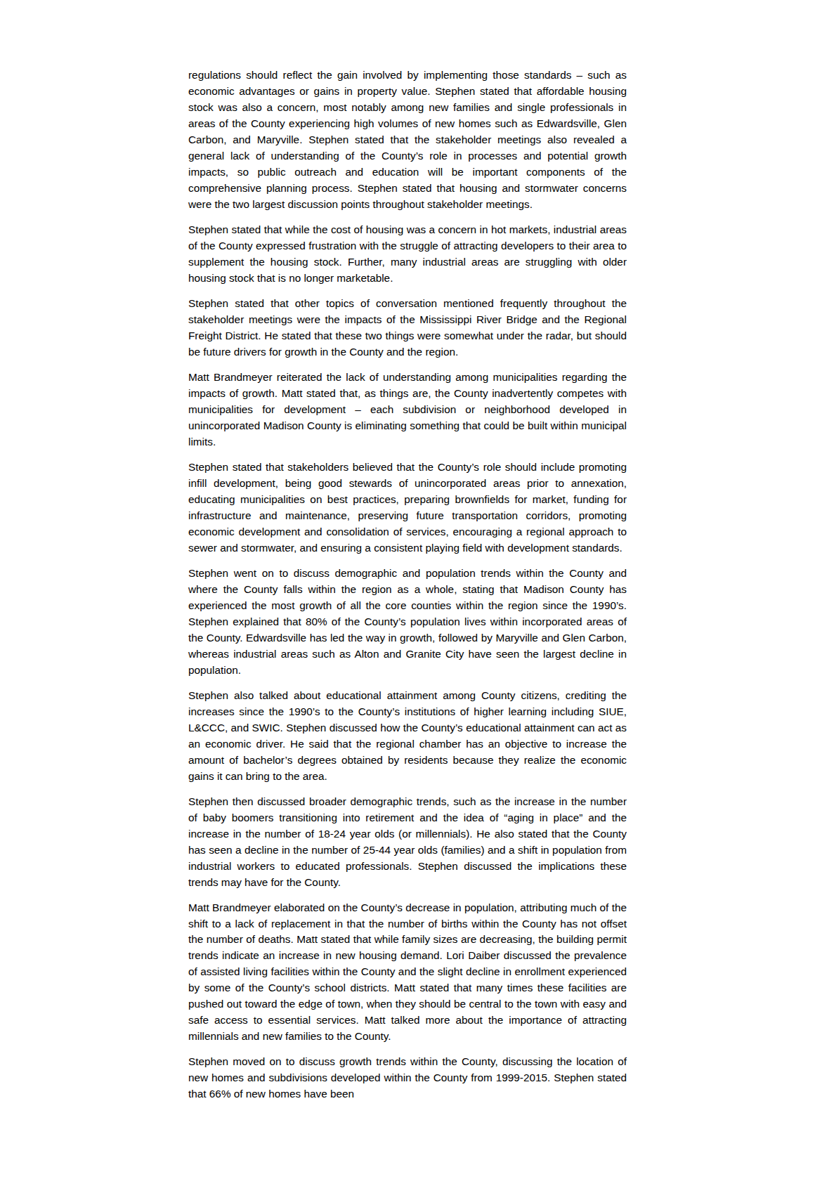regulations should reflect the gain involved by implementing those standards – such as economic advantages or gains in property value. Stephen stated that affordable housing stock was also a concern, most notably among new families and single professionals in areas of the County experiencing high volumes of new homes such as Edwardsville, Glen Carbon, and Maryville. Stephen stated that the stakeholder meetings also revealed a general lack of understanding of the County’s role in processes and potential growth impacts, so public outreach and education will be important components of the comprehensive planning process. Stephen stated that housing and stormwater concerns were the two largest discussion points throughout stakeholder meetings.
Stephen stated that while the cost of housing was a concern in hot markets, industrial areas of the County expressed frustration with the struggle of attracting developers to their area to supplement the housing stock. Further, many industrial areas are struggling with older housing stock that is no longer marketable.
Stephen stated that other topics of conversation mentioned frequently throughout the stakeholder meetings were the impacts of the Mississippi River Bridge and the Regional Freight District. He stated that these two things were somewhat under the radar, but should be future drivers for growth in the County and the region.
Matt Brandmeyer reiterated the lack of understanding among municipalities regarding the impacts of growth. Matt stated that, as things are, the County inadvertently competes with municipalities for development – each subdivision or neighborhood developed in unincorporated Madison County is eliminating something that could be built within municipal limits.
Stephen stated that stakeholders believed that the County’s role should include promoting infill development, being good stewards of unincorporated areas prior to annexation, educating municipalities on best practices, preparing brownfields for market, funding for infrastructure and maintenance, preserving future transportation corridors, promoting economic development and consolidation of services, encouraging a regional approach to sewer and stormwater, and ensuring a consistent playing field with development standards.
Stephen went on to discuss demographic and population trends within the County and where the County falls within the region as a whole, stating that Madison County has experienced the most growth of all the core counties within the region since the 1990’s. Stephen explained that 80% of the County’s population lives within incorporated areas of the County. Edwardsville has led the way in growth, followed by Maryville and Glen Carbon, whereas industrial areas such as Alton and Granite City have seen the largest decline in population.
Stephen also talked about educational attainment among County citizens, crediting the increases since the 1990’s to the County’s institutions of higher learning including SIUE, L&CCC, and SWIC. Stephen discussed how the County’s educational attainment can act as an economic driver. He said that the regional chamber has an objective to increase the amount of bachelor’s degrees obtained by residents because they realize the economic gains it can bring to the area.
Stephen then discussed broader demographic trends, such as the increase in the number of baby boomers transitioning into retirement and the idea of “aging in place” and the increase in the number of 18-24 year olds (or millennials). He also stated that the County has seen a decline in the number of 25-44 year olds (families) and a shift in population from industrial workers to educated professionals. Stephen discussed the implications these trends may have for the County.
Matt Brandmeyer elaborated on the County’s decrease in population, attributing much of the shift to a lack of replacement in that the number of births within the County has not offset the number of deaths. Matt stated that while family sizes are decreasing, the building permit trends indicate an increase in new housing demand. Lori Daiber discussed the prevalence of assisted living facilities within the County and the slight decline in enrollment experienced by some of the County’s school districts. Matt stated that many times these facilities are pushed out toward the edge of town, when they should be central to the town with easy and safe access to essential services. Matt talked more about the importance of attracting millennials and new families to the County.
Stephen moved on to discuss growth trends within the County, discussing the location of new homes and subdivisions developed within the County from 1999-2015. Stephen stated that 66% of new homes have been